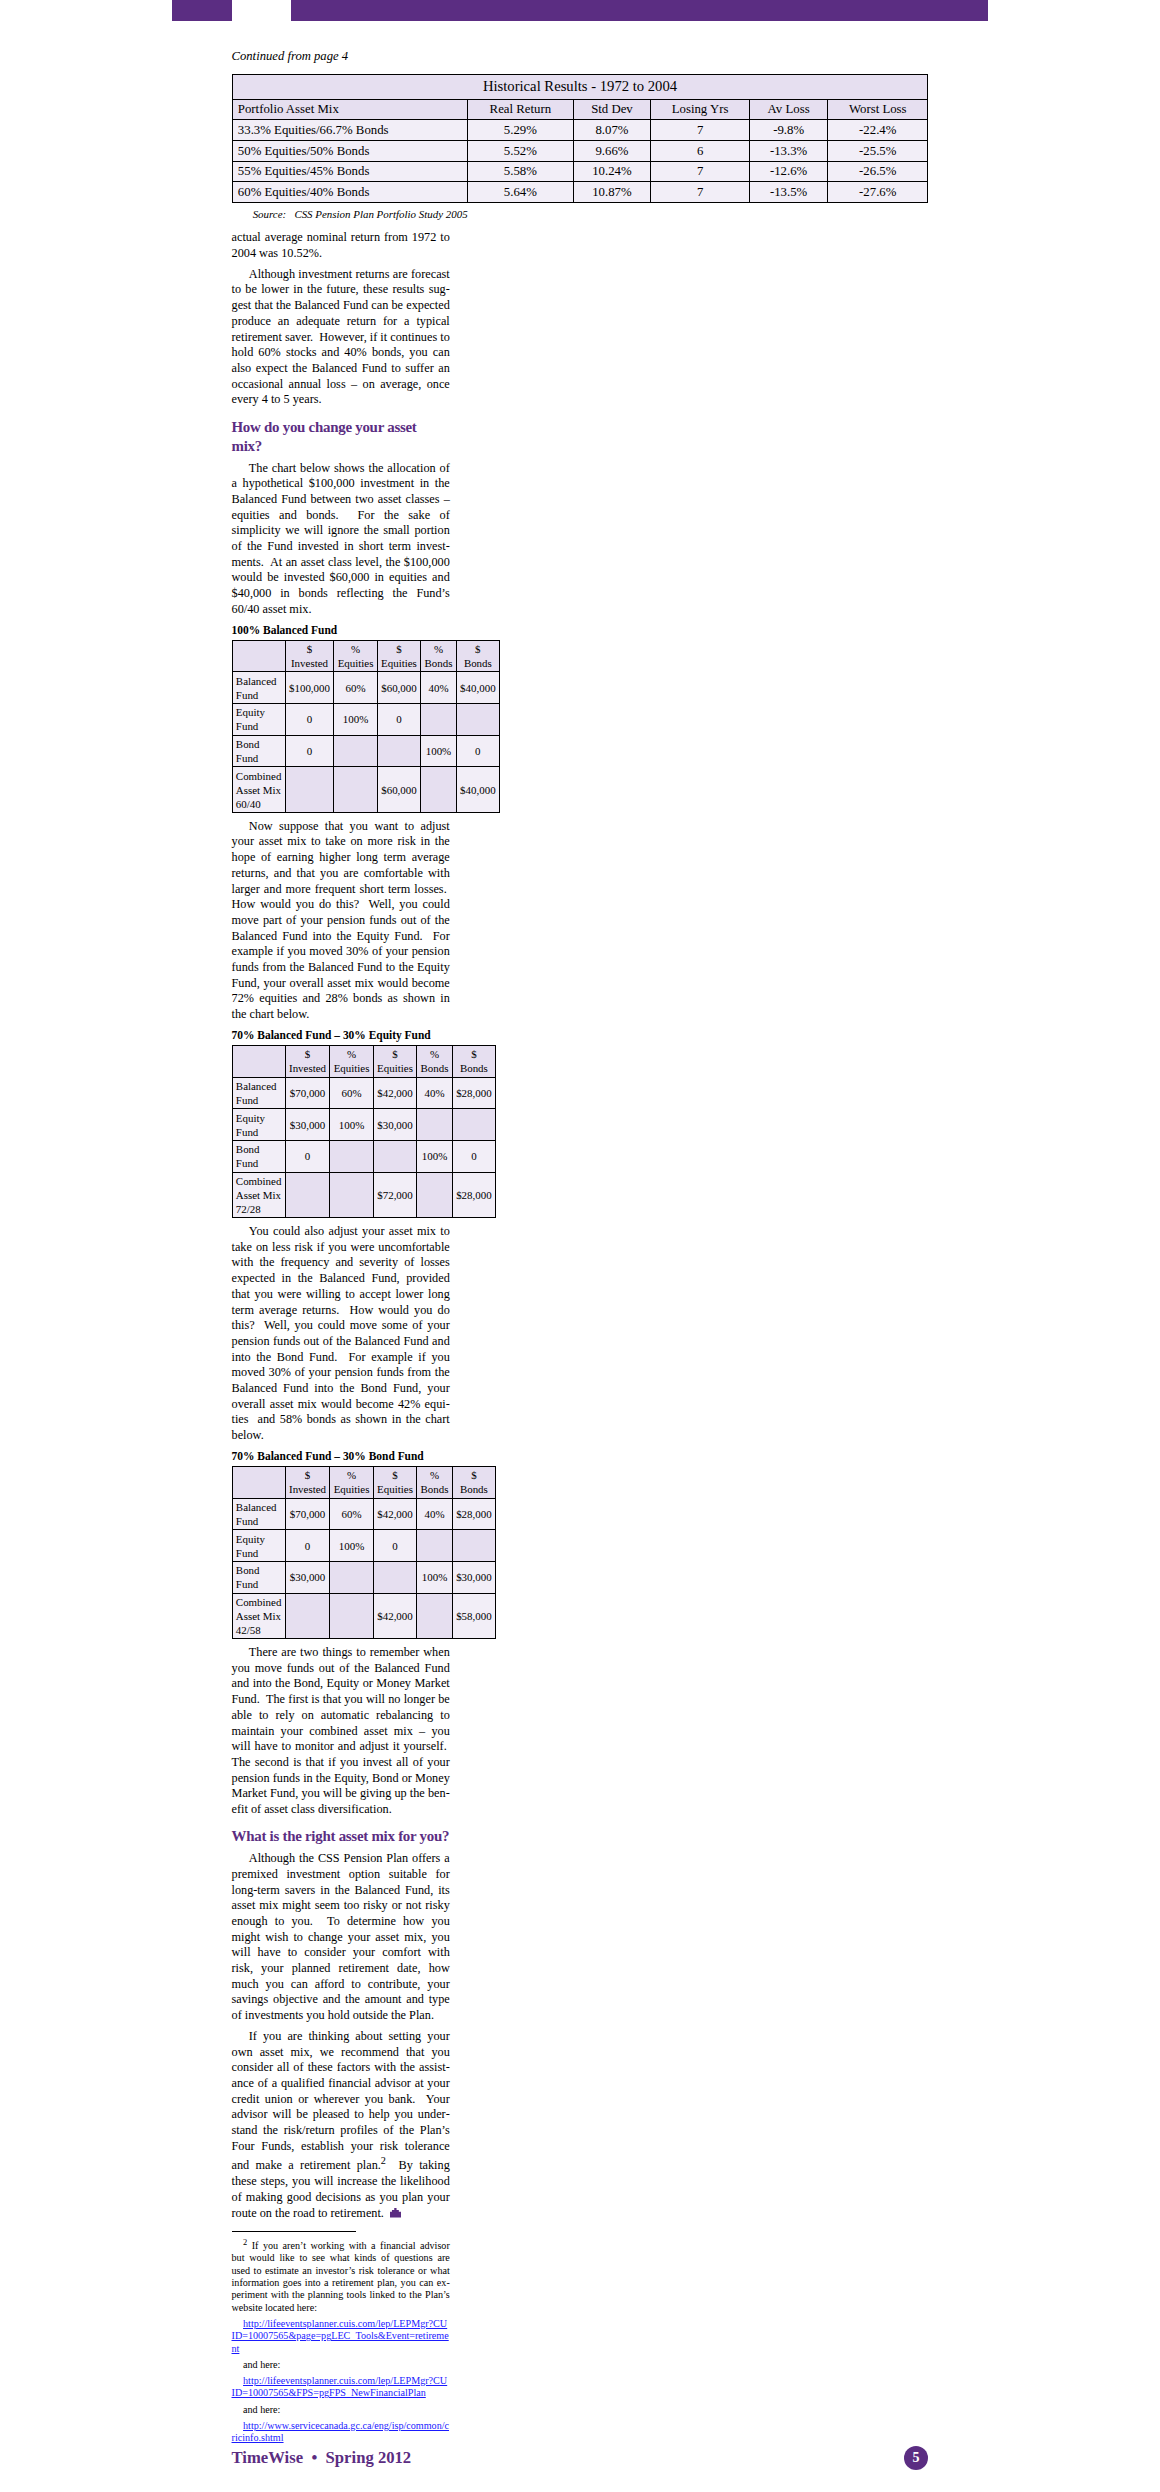Continued from page 4
| Historical Results - 1972 to 2004 |
| --- |
| Portfolio Asset Mix | Real Return | Std Dev | Losing Yrs | Av Loss | Worst Loss |
| 33.3% Equities/66.7% Bonds | 5.29% | 8.07% | 7 | -9.8% | -22.4% |
| 50% Equities/50% Bonds | 5.52% | 9.66% | 6 | -13.3% | -25.5% |
| 55% Equities/45% Bonds | 5.58% | 10.24% | 7 | -12.6% | -26.5% |
| 60% Equities/40% Bonds | 5.64% | 10.87% | 7 | -13.5% | -27.6% |
Source: CSS Pension Plan Portfolio Study 2005
actual average nominal return from 1972 to 2004 was 10.52%.
Although investment returns are forecast to be lower in the future, these results suggest that the Balanced Fund can be expected pro­duce an adequate return for a typical retire­ment saver. However, if it continues to hold 60% stocks and 40% bonds, you can also expect the Balanced Fund to suffer an occa­sional annual loss – on average, once every 4 to 5 years.
How do you change your asset mix?
The chart below shows the allocation of a hypothetical $100,000 investment in the Balanced Fund between two asset classes – equities and bonds. For the sake of simplici­ty we will ignore the small portion of the Fund invested in short term investments. At an asset class level, the $100,000 would be invested $60,000 in equities and $40,000 in bonds reflecting the Fund’s 60/40 asset mix.
100% Balanced Fund
| | $ Invested | % Equities | $ Equities | % Bonds | $ Bonds |
| --- | --- | --- | --- | --- | --- |
| Balanced Fund | $100,000 | 60% | $60,000 | 40% | $40,000 |
| Equity Fund | 0 | 100% | 0 | | |
| Bond Fund | 0 | | | 100% | 0 |
| Combined Asset Mix 60/40 | | | $60,000 | | $40,000 |
Now suppose that you want to adjust your asset mix to take on more risk in the hope of earning higher long term average returns, and that you are comfortable with larger and more frequent short term losses. How would you do this? Well, you could move part of your pension funds out of the Balanced Fund into the Equity Fund. For example if you moved 30% of your pension funds from the Balanced Fund to the Equity Fund, your overall asset mix would become 72% equities and 28% bonds as shown in the chart below.
70% Balanced Fund – 30% Equity Fund
| | $ Invested | % Equities | $ Equities | % Bonds | $ Bonds |
| --- | --- | --- | --- | --- | --- |
| Balanced Fund | $70,000 | 60% | $42,000 | 40% | $28,000 |
| Equity Fund | $30,000 | 100% | $30,000 | | |
| Bond Fund | 0 | | | 100% | 0 |
| Combined Asset Mix 72/28 | | | $72,000 | | $28,000 |
You could also adjust your asset mix to take on less risk if you were uncomfortable with the frequency and severity of losses expected in the Balanced Fund, provided that you were willing to accept lower long term average returns. How would you do this? Well, you could move some of your pension funds out of the Balanced Fund and into the Bond Fund. For example if you moved 30% of your pension funds from the Balanced Fund into the Bond Fund, your overall asset mix would become 42% equities and 58% bonds as shown in the chart below.
70% Balanced Fund – 30% Bond Fund
| | $ Invested | % Equities | $ Equities | % Bonds | $ Bonds |
| --- | --- | --- | --- | --- | --- |
| Balanced Fund | $70,000 | 60% | $42,000 | 40% | $28,000 |
| Equity Fund | 0 | 100% | 0 | | |
| Bond Fund | $30,000 | | | 100% | $30,000 |
| Combined Asset Mix 42/58 | | | $42,000 | | $58,000 |
There are two things to remember when you move funds out of the Balanced Fund and into the Bond, Equity or Money Market Fund. The first is that you will no longer be able to rely on automatic rebalancing to maintain your combined asset mix – you will have to monitor and adjust it yourself. The second is that if you invest all of your pen­sion funds in the Equity, Bond or Money Market Fund, you will be giving up the ben­efit of asset class diversification.
What is the right asset mix for you?
Although the CSS Pension Plan offers a premixed investment option suitable for long-term savers in the Balanced Fund, its asset mix might seem too risky or not risky enough to you. To determine how you might wish to change your asset mix, you will have to consider your comfort with risk, your planned retirement date, how much you can afford to contribute, your savings objective and the amount and type of investments you hold outside the Plan.
If you are thinking about setting your own asset mix, we recommend that you con­sider all of these factors with the assistance of a qualified financial advisor at your credit union or wherever you bank. Your advisor will be pleased to help you understand the risk/return profiles of the Plan’s Four Funds, establish your risk tolerance and make a retirement plan.2 By taking these steps, you will increase the likelihood of making good decisions as you plan your route on the road to retirement.
2 If you aren’t working with a financial advisor but would like to see what kinds of questions are used to estimate an investor’s risk tolerance or what information goes into a retirement plan, you can experiment with the planning tools linked to the Plan’s website located here:
http://lifeeventsplanner.cuis.com/lep/LEPMgr?CUID=10007565&page=pgLEC_Tools&Event=retirement
and here:
http://lifeeventsplanner.cuis.com/lep/LEPMgr?CUID=10007565&FPS=pgFPS_NewFinancialPlan
and here:
http://www.servicecanada.gc.ca/eng/isp/common/cricinfo.shtml
TimeWise • Spring 2012
5